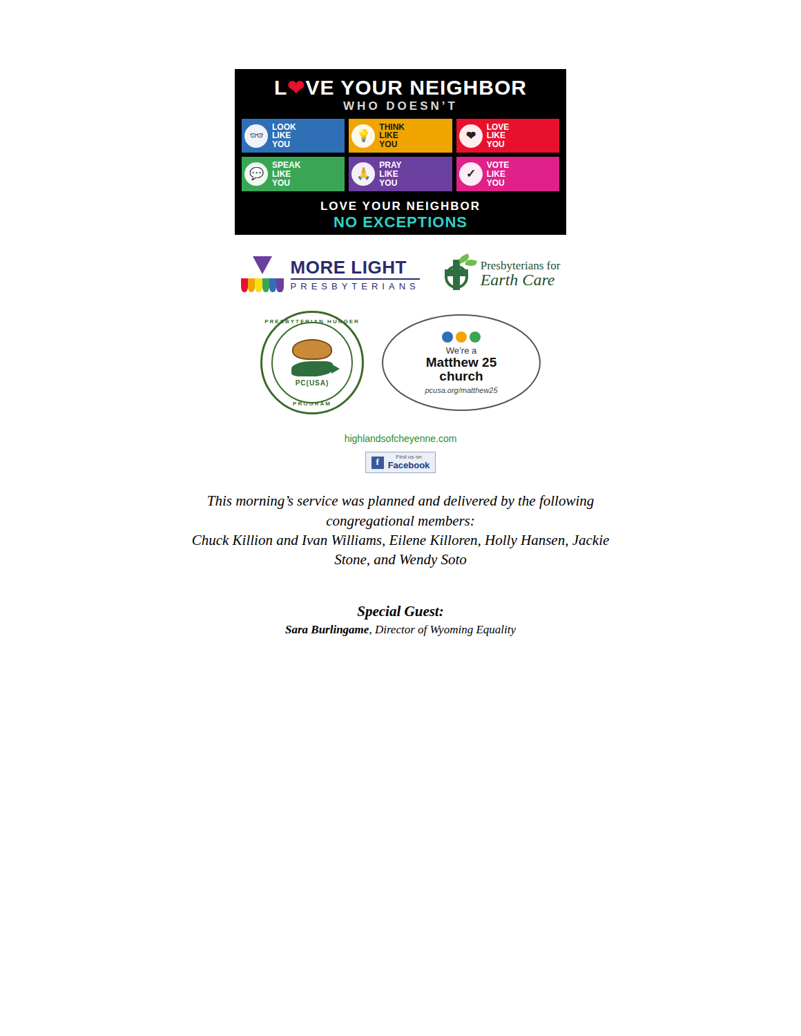L❤VE YOUR NEIGHBOR WHO DOESN’T
👓Look
Like
You
💡Think
Like
You
❤Love
Like
You
💬Speak
Like
You
🙏Pray
Like
You
✓Vote
Like
You
LOVE YOUR NEIGHBOR NO EXCEPTIONS
MORE LIGHT
PRESBYTERIANS
Presbyterians for
Earth Care
Presbyterian Hunger
PC(USA)
Program
We’re a
Matthew 25
church
pcusa.org/matthew25
highlandsofcheyenne.com
f Find us on Facebook
This morning’s service was planned and delivered by the following congregational members:
Chuck Killion and Ivan Williams, Eilene Killoren, Holly Hansen, Jackie Stone, and Wendy Soto
Special Guest:
Sara Burlingame, Director of Wyoming Equality